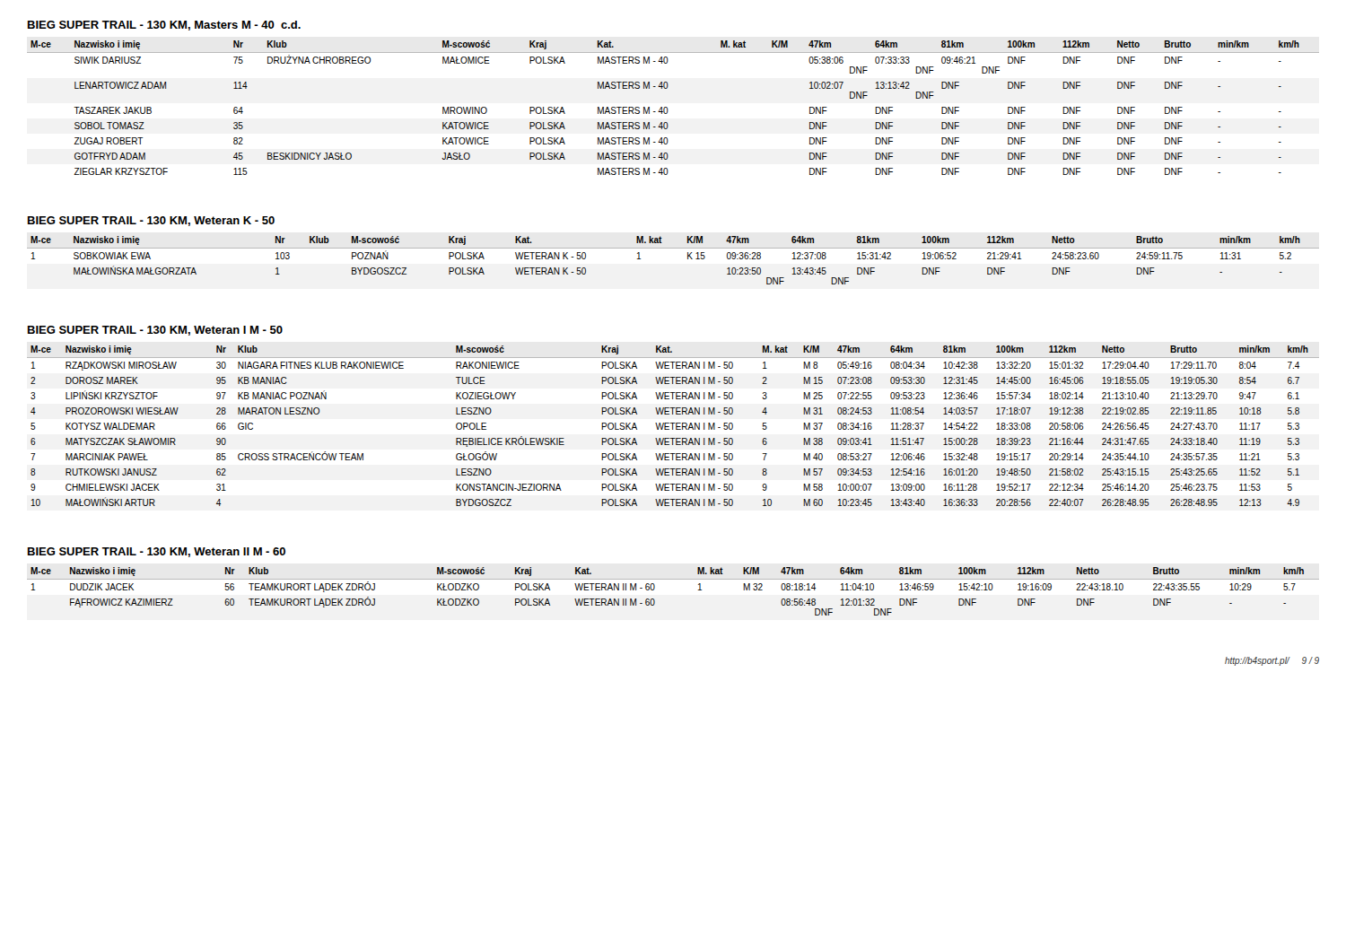BIEG SUPER TRAIL - 130 KM, Masters M - 40 c.d.
| M-ce | Nazwisko i imię | Nr | Klub | M-scowość | Kraj | Kat. | M. kat | K/M | 47km | 64km | 81km | 100km | 112km | Netto | Brutto | min/km | km/h |
| --- | --- | --- | --- | --- | --- | --- | --- | --- | --- | --- | --- | --- | --- | --- | --- | --- | --- |
| | SIWIK DARIUSZ | 75 | DRUŻYNA CHROBREGO | MAŁOMICE | POLSKA | MASTERS M - 40 | | | 05:38:06 DNF | 07:33:33 DNF | 09:46:21 DNF | DNF | DNF | DNF | DNF | - | - |
| | LENARTOWICZ ADAM | 114 | | | | MASTERS M - 40 | | | 10:02:07 DNF | 13:13:42 DNF | DNF | DNF | DNF | DNF | DNF | - | - |
| | TASZAREK JAKUB | 64 | | MROWINO | POLSKA | MASTERS M - 40 | | | DNF | DNF | DNF | DNF | DNF | DNF | DNF | - | - |
| | SOBOL TOMASZ | 35 | | KATOWICE | POLSKA | MASTERS M - 40 | | | DNF | DNF | DNF | DNF | DNF | DNF | DNF | - | - |
| | ZUGAJ ROBERT | 82 | | KATOWICE | POLSKA | MASTERS M - 40 | | | DNF | DNF | DNF | DNF | DNF | DNF | DNF | - | - |
| | GOTFRYD ADAM | 45 | BESKIDNICY JASŁO | JASŁO | POLSKA | MASTERS M - 40 | | | DNF | DNF | DNF | DNF | DNF | DNF | DNF | - | - |
| | ZIEGLAR KRZYSZTOF | 115 | | | | MASTERS M - 40 | | | DNF | DNF | DNF | DNF | DNF | DNF | DNF | - | - |
BIEG SUPER TRAIL - 130 KM, Weteran K - 50
| M-ce | Nazwisko i imię | Nr | Klub | M-scowość | Kraj | Kat. | M. kat | K/M | 47km | 64km | 81km | 100km | 112km | Netto | Brutto | min/km | km/h |
| --- | --- | --- | --- | --- | --- | --- | --- | --- | --- | --- | --- | --- | --- | --- | --- | --- | --- |
| 1 | SOBKOWIAK EWA | 103 | | POZNAŃ | POLSKA | WETERAN K - 50 | 1 | K 15 | 09:36:28 | 12:37:08 | 15:31:42 | 19:06:52 | 21:29:41 | 24:58:23.60 | 24:59:11.75 | 11:31 | 5.2 |
| | MAŁOWIŃSKA MAŁGORZATA | 1 | | BYDGOSZCZ | POLSKA | WETERAN K - 50 | | | 10:23:50 DNF | 13:43:45 DNF | DNF | DNF | DNF | DNF | DNF | - | - |
BIEG SUPER TRAIL - 130 KM, Weteran I M - 50
| M-ce | Nazwisko i imię | Nr | Klub | M-scowość | Kraj | Kat. | M. kat | K/M | 47km | 64km | 81km | 100km | 112km | Netto | Brutto | min/km | km/h |
| --- | --- | --- | --- | --- | --- | --- | --- | --- | --- | --- | --- | --- | --- | --- | --- | --- | --- |
| 1 | RZĄDKOWSKI MIROSŁAW | 30 | NIAGARA FITNES KLUB RAKONIEWICE | RAKONIEWICE | POLSKA | WETERAN I M - 50 | 1 | M 8 | 05:49:16 | 08:04:34 | 10:42:38 | 13:32:20 | 15:01:32 | 17:29:04.40 | 17:29:11.70 | 8:04 | 7.4 |
| 2 | DOROSZ MAREK | 95 | KB MANIAC | TULCE | POLSKA | WETERAN I M - 50 | 2 | M 15 | 07:23:08 | 09:53:30 | 12:31:45 | 14:45:00 | 16:45:06 | 19:18:55.05 | 19:19:05.30 | 8:54 | 6.7 |
| 3 | LIPIŃSKI KRZYSZTOF | 97 | KB MANIAC POZNAŃ | KOZIEGŁOWY | POLSKA | WETERAN I M - 50 | 3 | M 25 | 07:22:55 | 09:53:23 | 12:36:46 | 15:57:34 | 18:02:14 | 21:13:10.40 | 21:13:29.70 | 9:47 | 6.1 |
| 4 | PROZOROWSKI WIESŁAW | 28 | MARATON LESZNO | LESZNO | POLSKA | WETERAN I M - 50 | 4 | M 31 | 08:24:53 | 11:08:54 | 14:03:57 | 17:18:07 | 19:12:38 | 22:19:02.85 | 22:19:11.85 | 10:18 | 5.8 |
| 5 | KOTYSZ WALDEMAR | 66 | GIC | OPOLE | POLSKA | WETERAN I M - 50 | 5 | M 37 | 08:34:16 | 11:28:37 | 14:54:22 | 18:33:08 | 20:58:06 | 24:26:56.45 | 24:27:43.70 | 11:17 | 5.3 |
| 6 | MATYSZCZAK SŁAWOMIR | 90 | | RĘBIELICE KRÓLEWSKIE | POLSKA | WETERAN I M - 50 | 6 | M 38 | 09:03:41 | 11:51:47 | 15:00:28 | 18:39:23 | 21:16:44 | 24:31:47.65 | 24:33:18.40 | 11:19 | 5.3 |
| 7 | MARCINIAK PAWEŁ | 85 | CROSS STRACEŃCÓW TEAM | GŁOGÓW | POLSKA | WETERAN I M - 50 | 7 | M 40 | 08:53:27 | 12:06:46 | 15:32:48 | 19:15:17 | 20:29:14 | 24:35:44.10 | 24:35:57.35 | 11:21 | 5.3 |
| 8 | RUTKOWSKI JANUSZ | 62 | | LESZNO | POLSKA | WETERAN I M - 50 | 8 | M 57 | 09:34:53 | 12:54:16 | 16:01:20 | 19:48:50 | 21:58:02 | 25:43:15.15 | 25:43:25.65 | 11:52 | 5.1 |
| 9 | CHMIELEWSKI JACEK | 31 | | KONSTANCIN-JEZIORNA | POLSKA | WETERAN I M - 50 | 9 | M 58 | 10:00:07 | 13:09:00 | 16:11:28 | 19:52:17 | 22:12:34 | 25:46:14.20 | 25:46:23.75 | 11:53 | 5 |
| 10 | MAŁOWIŃSKI ARTUR | 4 | | BYDGOSZCZ | POLSKA | WETERAN I M - 50 | 10 | M 60 | 10:23:45 | 13:43:40 | 16:36:33 | 20:28:56 | 22:40:07 | 26:28:48.95 | 26:28:48.95 | 12:13 | 4.9 |
BIEG SUPER TRAIL - 130 KM, Weteran II M - 60
| M-ce | Nazwisko i imię | Nr | Klub | M-scowość | Kraj | Kat. | M. kat | K/M | 47km | 64km | 81km | 100km | 112km | Netto | Brutto | min/km | km/h |
| --- | --- | --- | --- | --- | --- | --- | --- | --- | --- | --- | --- | --- | --- | --- | --- | --- | --- |
| 1 | DUDZIK JACEK | 56 | TEAMKURORT LĄDEK ZDRÓJ | KŁODZKO | POLSKA | WETERAN II M - 60 | 1 | M 32 | 08:18:14 | 11:04:10 | 13:46:59 | 15:42:10 | 19:16:09 | 22:43:18.10 | 22:43:35.55 | 10:29 | 5.7 |
| | FĄFROWICZ KAZIMIERZ | 60 | TEAMKURORT LĄDEK ZDRÓJ | KŁODZKO | POLSKA | WETERAN II M - 60 | | | 08:56:48 DNF | 12:01:32 DNF | DNF | DNF | DNF | DNF | DNF | - | - |
http://b4sport.pl/ 9 / 9